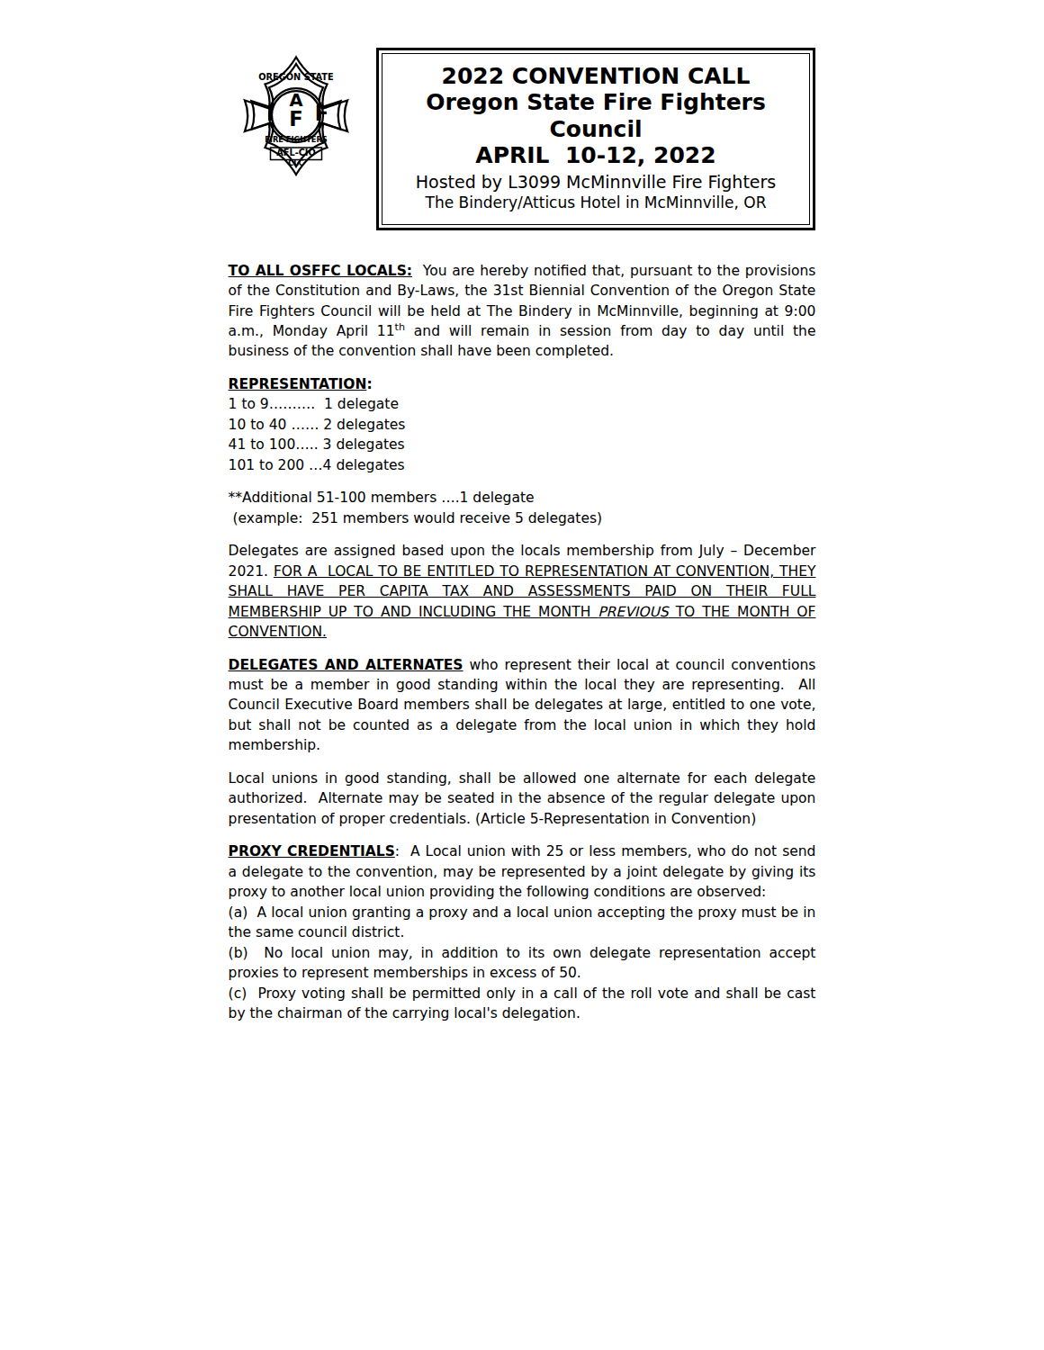OREGON STATE I A F F FIRE FIGHTERS AFL-CIO CLC
2022 CONVENTION CALL
Oregon State Fire Fighters Council
APRIL 10-12, 2022
Hosted by L3099 McMinnville Fire Fighters
The Bindery/Atticus Hotel in McMinnville, OR
TO ALL OSFFC LOCALS: You are hereby notified that, pursuant to the provisions of the Constitution and By-Laws, the 31st Biennial Convention of the Oregon State Fire Fighters Council will be held at The Bindery in McMinnville, beginning at 9:00 a.m., Monday April 11th and will remain in session from day to day until the business of the convention shall have been completed.
REPRESENTATION:
1 to 9………. 1 delegate
10 to 40 …… 2 delegates
41 to 100….. 3 delegates
101 to 200 …4 delegates
**Additional 51-100 members ….1 delegate
(example: 251 members would receive 5 delegates)
Delegates are assigned based upon the locals membership from July – December 2021. FOR A LOCAL TO BE ENTITLED TO REPRESENTATION AT CONVENTION, THEY SHALL HAVE PER CAPITA TAX AND ASSESSMENTS PAID ON THEIR FULL MEMBERSHIP UP TO AND INCLUDING THE MONTH PREVIOUS TO THE MONTH OF CONVENTION.
DELEGATES AND ALTERNATES who represent their local at council conventions must be a member in good standing within the local they are representing. All Council Executive Board members shall be delegates at large, entitled to one vote, but shall not be counted as a delegate from the local union in which they hold membership.
Local unions in good standing, shall be allowed one alternate for each delegate authorized. Alternate may be seated in the absence of the regular delegate upon presentation of proper credentials. (Article 5-Representation in Convention)
PROXY CREDENTIALS: A Local union with 25 or less members, who do not send a delegate to the convention, may be represented by a joint delegate by giving its proxy to another local union providing the following conditions are observed:
(a) A local union granting a proxy and a local union accepting the proxy must be in the same council district.
(b) No local union may, in addition to its own delegate representation accept proxies to represent memberships in excess of 50.
(c) Proxy voting shall be permitted only in a call of the roll vote and shall be cast by the chairman of the carrying local's delegation.